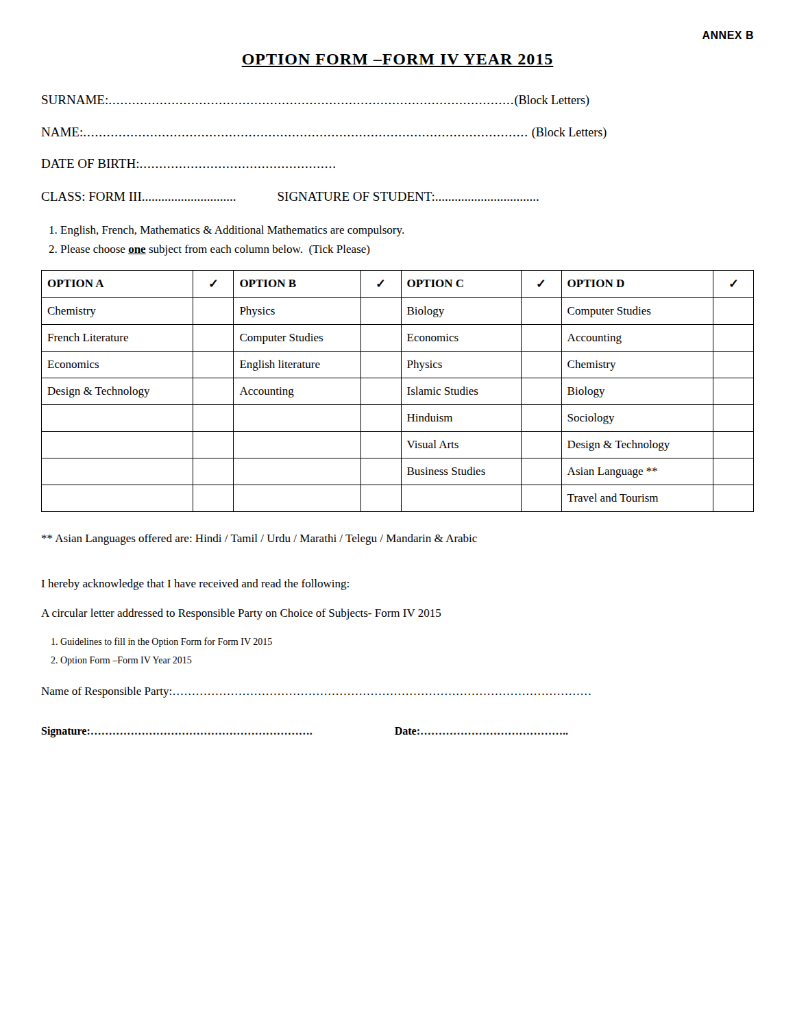ANNEX B
OPTION FORM –FORM IV YEAR 2015
SURNAME:.......................................................................................................(Block Letters)
NAME:................................................................................................................. (Block Letters)
DATE OF BIRTH:..................................................
CLASS: FORM III............................. SIGNATURE OF STUDENT:................................
English, French, Mathematics & Additional Mathematics are compulsory.
Please choose one subject from each column below. (Tick Please)
| OPTION A | ✓ | OPTION B | ✓ | OPTION C | ✓ | OPTION D | ✓ |
| --- | --- | --- | --- | --- | --- | --- | --- |
| Chemistry | | Physics | | Biology | | Computer Studies | |
| French Literature | | Computer Studies | | Economics | | Accounting | |
| Economics | | English literature | | Physics | | Chemistry | |
| Design & Technology | | Accounting | | Islamic Studies | | Biology | |
| | | | | Hinduism | | Sociology | |
| | | | | Visual Arts | | Design & Technology | |
| | | | | Business Studies | | Asian Language ** | |
| | | | | | | Travel and Tourism | |
** Asian Languages offered are: Hindi / Tamil / Urdu / Marathi / Telegu / Mandarin & Arabic
I hereby acknowledge that I have received and read the following:
A circular letter addressed to Responsible Party on Choice of Subjects- Form IV 2015
Guidelines to fill in the Option Form for Form IV 2015
Option Form –Form IV Year 2015
Name of Responsible Party:………………………………………………………………………………………………
Signature:…………………………………………………….Date:…………………………………..